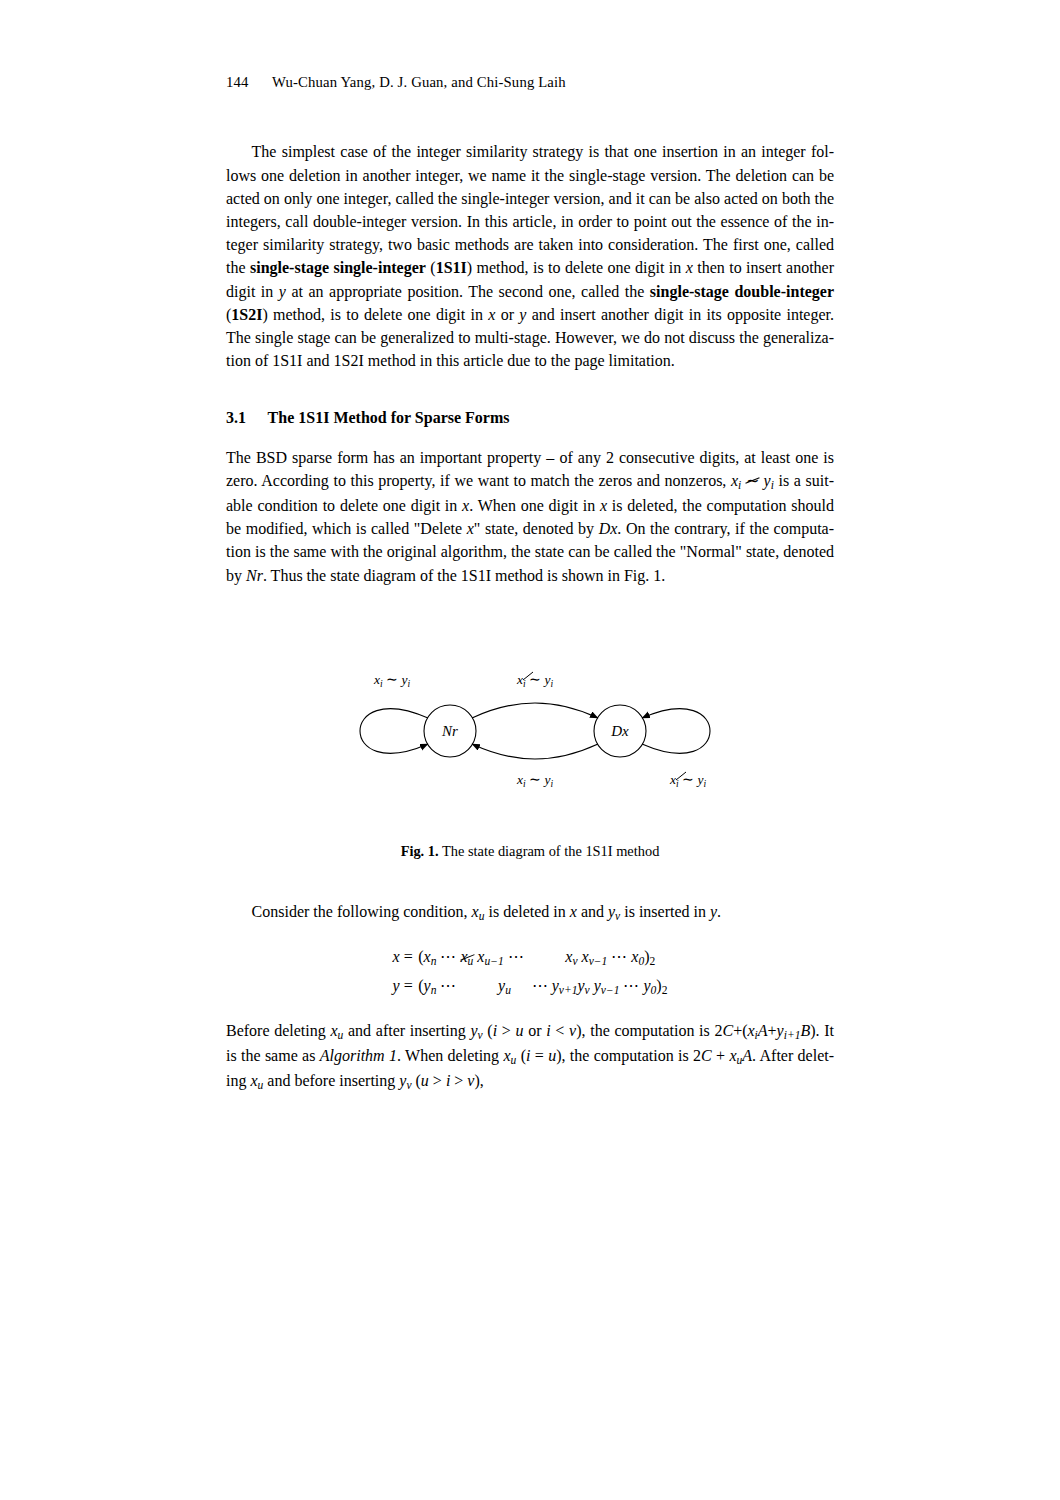144 Wu-Chuan Yang, D. J. Guan, and Chi-Sung Laih
The simplest case of the integer similarity strategy is that one insertion in an integer follows one deletion in another integer, we name it the single-stage version. The deletion can be acted on only one integer, called the single-integer version, and it can be also acted on both the integers, call double-integer version. In this article, in order to point out the essence of the integer similarity strategy, two basic methods are taken into consideration. The first one, called the single-stage single-integer (1S1I) method, is to delete one digit in x then to insert another digit in y at an appropriate position. The second one, called the single-stage double-integer (1S2I) method, is to delete one digit in x or y and insert another digit in its opposite integer. The single stage can be generalized to multi-stage. However, we do not discuss the generalization of 1S1I and 1S2I method in this article due to the page limitation.
3.1 The 1S1I Method for Sparse Forms
The BSD sparse form has an important property – of any 2 consecutive digits, at least one is zero. According to this property, if we want to match the zeros and nonzeros, xi ∼ yi is a suitable condition to delete one digit in x. When one digit in x is deleted, the computation should be modified, which is called "Delete x" state, denoted by Dx. On the contrary, if the computation is the same with the original algorithm, the state can be called the "Normal" state, denoted by Nr. Thus the state diagram of the 1S1I method is shown in Fig. 1.
Nr Dx xi ∼ yi xi ∼ yi xi ∼ yi xi ∼ yi
Fig. 1. The state diagram of the 1S1I method
Consider the following condition, xu is deleted in x and yv is inserted in y.
| x = | ( x n ⋯ x u x u−1 ⋯ x v x v−1 ⋯ x 0 ) 2 |
| y = | ( y n ⋯ y u ⋯ y v+1 y v y v−1 ⋯ y 0 ) 2 |
Before deleting xu and after inserting yv (i > u or i < v), the computation is 2C+(xiA+yi+1B). It is the same as Algorithm 1. When deleting xu (i = u), the computation is 2C + xuA. After deleting xu and before inserting yv (u > i > v),